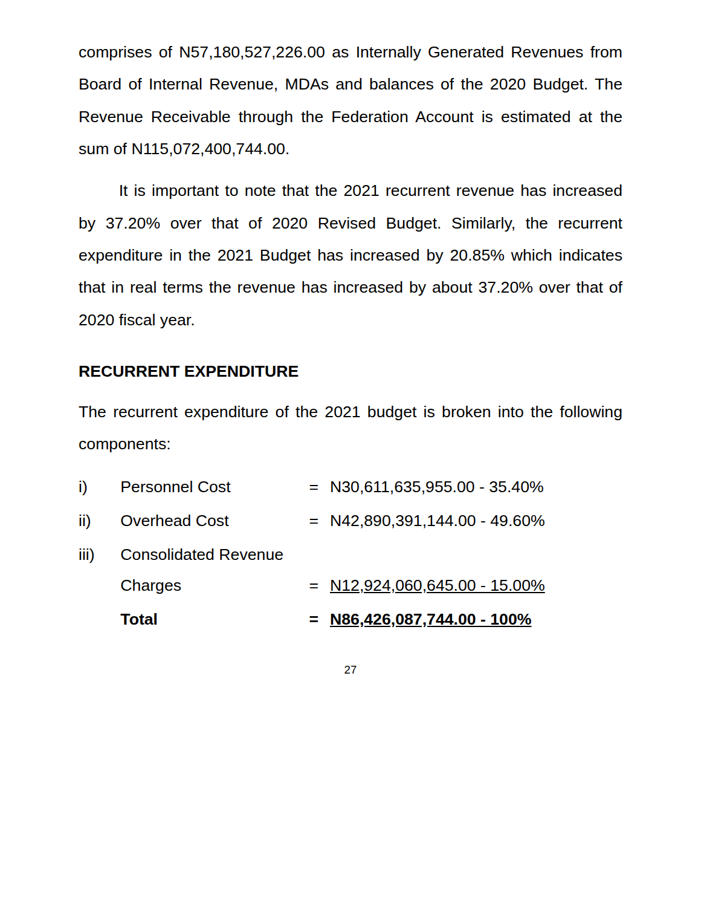comprises of N57,180,527,226.00 as Internally Generated Revenues from Board of Internal Revenue, MDAs and balances of the 2020 Budget. The Revenue Receivable through the Federation Account is estimated at the sum of N115,072,400,744.00.
It is important to note that the 2021 recurrent revenue has increased by 37.20% over that of 2020 Revised Budget. Similarly, the recurrent expenditure in the 2021 Budget has increased by 20.85% which indicates that in real terms the revenue has increased by about 37.20% over that of 2020 fiscal year.
RECURRENT EXPENDITURE
The recurrent expenditure of the 2021 budget is broken into the following components:
| i) | Personnel Cost | = | N30,611,635,955.00 - 35.40% |
| ii) | Overhead Cost | = | N42,890,391,144.00 - 49.60% |
| iii) | Consolidated Revenue Charges | = | N12,924,060,645.00 - 15.00% |
| | Total | = | N86,426,087,744.00 - 100% |
27